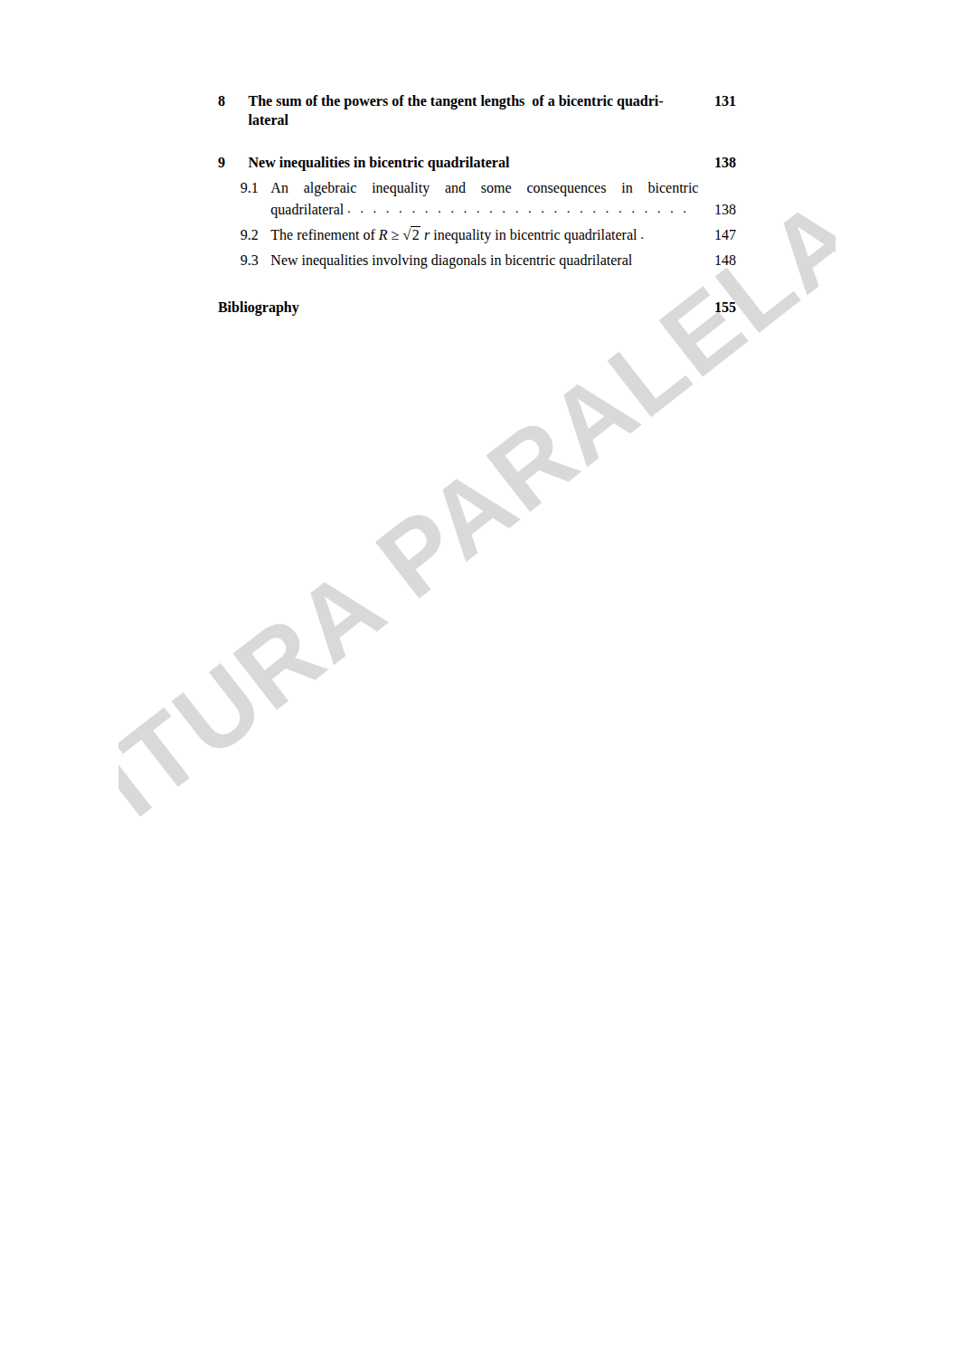EDITURA PARALELA 45
8 The sum of the powers of the tangent lengths of a bicentric quadri‑
lateral 131
9 New inequalities in bicentric quadrilateral 138
9.1 An algebraic inequality and some consequences in bicentric
quadrilateral . . . . . . . . . . . . . . . . . . . . . . . . . . . 138
9.2 The refinement of R ≥ √2 r inequality in bicentric quadrilateral . 147
9.3 New inequalities involving diagonals in bicentric quadrilateral 148
Bibliography 155